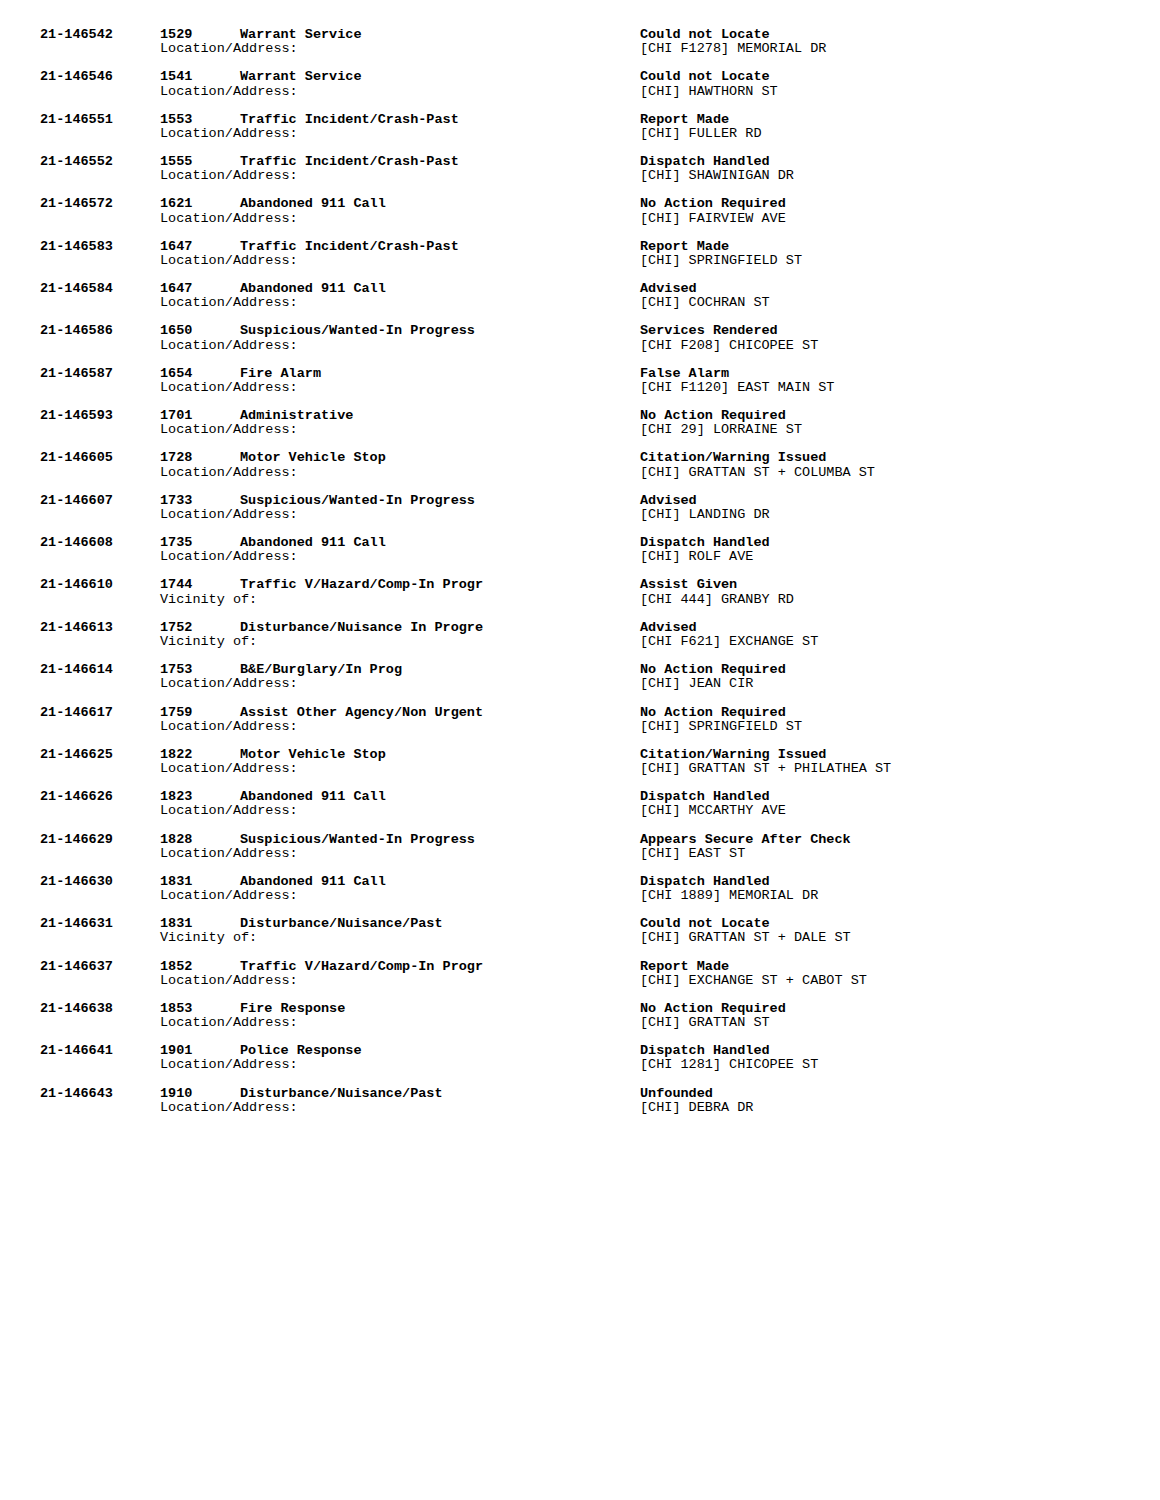| 21-146542 | 1529 | Warrant Service | Could not Locate |
| | Location/Address: | [CHI F1278] MEMORIAL DR |
| 21-146546 | 1541 | Warrant Service | Could not Locate |
| | Location/Address: | [CHI] HAWTHORN ST |
| 21-146551 | 1553 | Traffic Incident/Crash-Past | Report Made |
| | Location/Address: | [CHI] FULLER RD |
| 21-146552 | 1555 | Traffic Incident/Crash-Past | Dispatch Handled |
| | Location/Address: | [CHI] SHAWINIGAN DR |
| 21-146572 | 1621 | Abandoned 911 Call | No Action Required |
| | Location/Address: | [CHI] FAIRVIEW AVE |
| 21-146583 | 1647 | Traffic Incident/Crash-Past | Report Made |
| | Location/Address: | [CHI] SPRINGFIELD ST |
| 21-146584 | 1647 | Abandoned 911 Call | Advised |
| | Location/Address: | [CHI] COCHRAN ST |
| 21-146586 | 1650 | Suspicious/Wanted-In Progress | Services Rendered |
| | Location/Address: | [CHI F208] CHICOPEE ST |
| 21-146587 | 1654 | Fire Alarm | False Alarm |
| | Location/Address: | [CHI F1120] EAST MAIN ST |
| 21-146593 | 1701 | Administrative | No Action Required |
| | Location/Address: | [CHI 29] LORRAINE ST |
| 21-146605 | 1728 | Motor Vehicle Stop | Citation/Warning Issued |
| | Location/Address: | [CHI] GRATTAN ST + COLUMBA ST |
| 21-146607 | 1733 | Suspicious/Wanted-In Progress | Advised |
| | Location/Address: | [CHI] LANDING DR |
| 21-146608 | 1735 | Abandoned 911 Call | Dispatch Handled |
| | Location/Address: | [CHI] ROLF AVE |
| 21-146610 | 1744 | Traffic V/Hazard/Comp-In Progr | Assist Given |
| | Vicinity of: | [CHI 444] GRANBY RD |
| 21-146613 | 1752 | Disturbance/Nuisance In Progre | Advised |
| | Vicinity of: | [CHI F621] EXCHANGE ST |
| 21-146614 | 1753 | B&E/Burglary/In Prog | No Action Required |
| | Location/Address: | [CHI] JEAN CIR |
| 21-146617 | 1759 | Assist Other Agency/Non Urgent | No Action Required |
| | Location/Address: | [CHI] SPRINGFIELD ST |
| 21-146625 | 1822 | Motor Vehicle Stop | Citation/Warning Issued |
| | Location/Address: | [CHI] GRATTAN ST + PHILATHEA ST |
| 21-146626 | 1823 | Abandoned 911 Call | Dispatch Handled |
| | Location/Address: | [CHI] MCCARTHY AVE |
| 21-146629 | 1828 | Suspicious/Wanted-In Progress | Appears Secure After Check |
| | Location/Address: | [CHI] EAST ST |
| 21-146630 | 1831 | Abandoned 911 Call | Dispatch Handled |
| | Location/Address: | [CHI 1889] MEMORIAL DR |
| 21-146631 | 1831 | Disturbance/Nuisance/Past | Could not Locate |
| | Vicinity of: | [CHI] GRATTAN ST + DALE ST |
| 21-146637 | 1852 | Traffic V/Hazard/Comp-In Progr | Report Made |
| | Location/Address: | [CHI] EXCHANGE ST + CABOT ST |
| 21-146638 | 1853 | Fire Response | No Action Required |
| | Location/Address: | [CHI] GRATTAN ST |
| 21-146641 | 1901 | Police Response | Dispatch Handled |
| | Location/Address: | [CHI 1281] CHICOPEE ST |
| 21-146643 | 1910 | Disturbance/Nuisance/Past | Unfounded |
| | Location/Address: | [CHI] DEBRA DR |